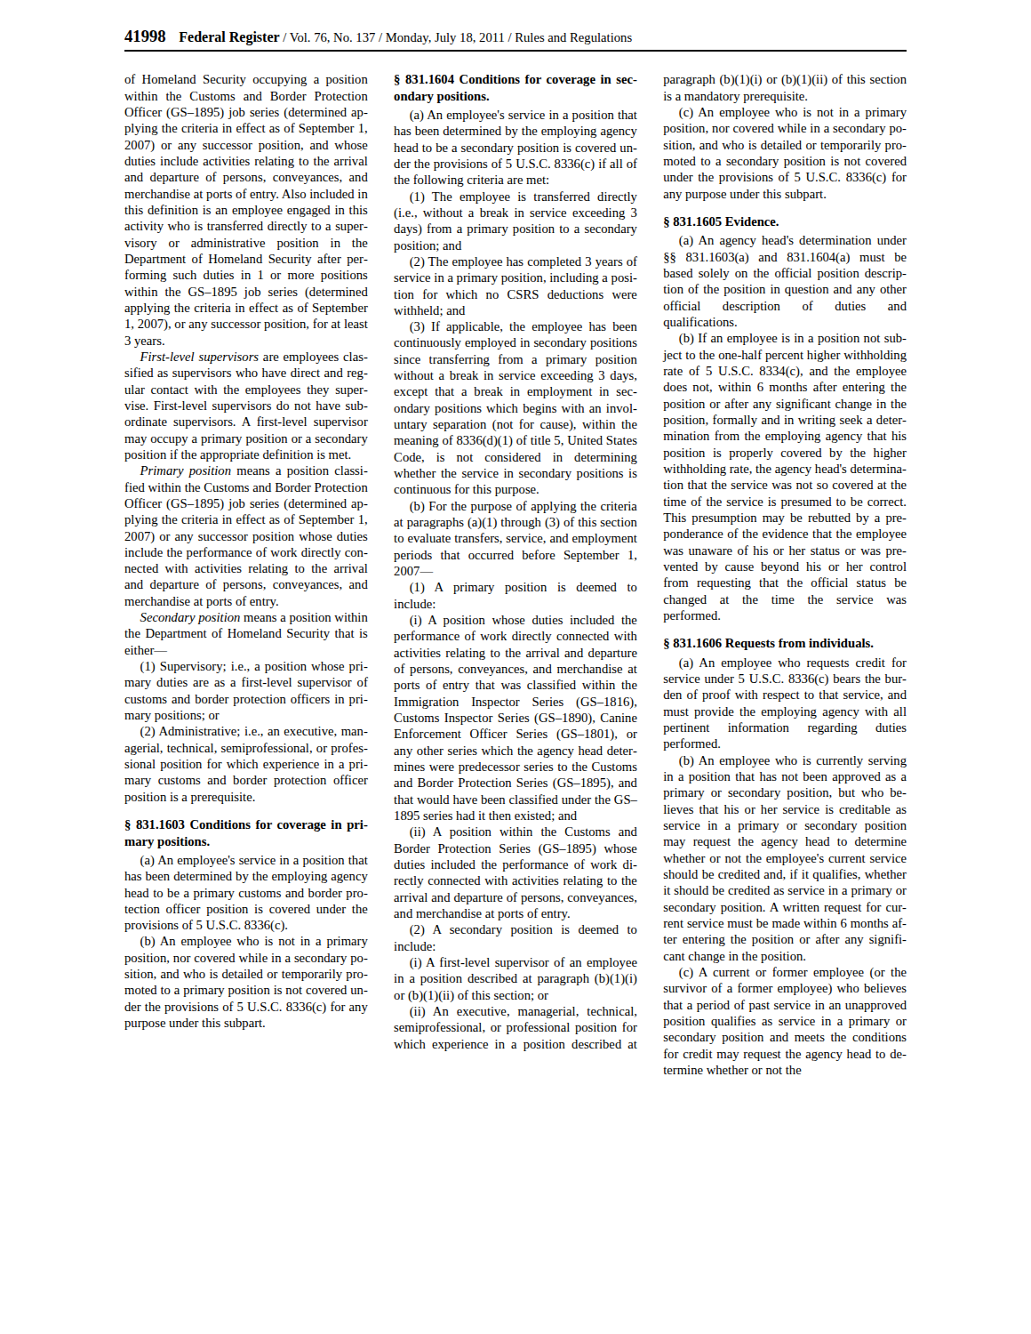41998 Federal Register / Vol. 76, No. 137 / Monday, July 18, 2011 / Rules and Regulations
of Homeland Security occupying a position within the Customs and Border Protection Officer (GS–1895) job series (determined applying the criteria in effect as of September 1, 2007) or any successor position, and whose duties include activities relating to the arrival and departure of persons, conveyances, and merchandise at ports of entry. Also included in this definition is an employee engaged in this activity who is transferred directly to a supervisory or administrative position in the Department of Homeland Security after performing such duties in 1 or more positions within the GS–1895 job series (determined applying the criteria in effect as of September 1, 2007), or any successor position, for at least 3 years.
First-level supervisors are employees classified as supervisors who have direct and regular contact with the employees they supervise. First-level supervisors do not have subordinate supervisors. A first-level supervisor may occupy a primary position or a secondary position if the appropriate definition is met.
Primary position means a position classified within the Customs and Border Protection Officer (GS–1895) job series (determined applying the criteria in effect as of September 1, 2007) or any successor position whose duties include the performance of work directly connected with activities relating to the arrival and departure of persons, conveyances, and merchandise at ports of entry.
Secondary position means a position within the Department of Homeland Security that is either—
(1) Supervisory; i.e., a position whose primary duties are as a first-level supervisor of customs and border protection officers in primary positions; or
(2) Administrative; i.e., an executive, managerial, technical, semiprofessional, or professional position for which experience in a primary customs and border protection officer position is a prerequisite.
§ 831.1603 Conditions for coverage in primary positions.
(a) An employee's service in a position that has been determined by the employing agency head to be a primary customs and border protection officer position is covered under the provisions of 5 U.S.C. 8336(c).
(b) An employee who is not in a primary position, nor covered while in a secondary position, and who is detailed or temporarily promoted to a primary position is not covered under the provisions of 5 U.S.C. 8336(c) for any purpose under this subpart.
§ 831.1604 Conditions for coverage in secondary positions.
(a) An employee's service in a position that has been determined by the employing agency head to be a secondary position is covered under the provisions of 5 U.S.C. 8336(c) if all of the following criteria are met:
(1) The employee is transferred directly (i.e., without a break in service exceeding 3 days) from a primary position to a secondary position; and
(2) The employee has completed 3 years of service in a primary position, including a position for which no CSRS deductions were withheld; and
(3) If applicable, the employee has been continuously employed in secondary positions since transferring from a primary position without a break in service exceeding 3 days, except that a break in employment in secondary positions which begins with an involuntary separation (not for cause), within the meaning of 8336(d)(1) of title 5, United States Code, is not considered in determining whether the service in secondary positions is continuous for this purpose.
(b) For the purpose of applying the criteria at paragraphs (a)(1) through (3) of this section to evaluate transfers, service, and employment periods that occurred before September 1, 2007—
(1) A primary position is deemed to include:
(i) A position whose duties included the performance of work directly connected with activities relating to the arrival and departure of persons, conveyances, and merchandise at ports of entry that was classified within the Immigration Inspector Series (GS–1816), Customs Inspector Series (GS–1890), Canine Enforcement Officer Series (GS–1801), or any other series which the agency head determines were predecessor series to the Customs and Border Protection Series (GS–1895), and that would have been classified under the GS–1895 series had it then existed; and
(ii) A position within the Customs and Border Protection Series (GS–1895) whose duties included the performance of work directly connected with activities relating to the arrival and departure of persons, conveyances, and merchandise at ports of entry.
(2) A secondary position is deemed to include:
(i) A first-level supervisor of an employee in a position described at paragraph (b)(1)(i) or (b)(1)(ii) of this section; or
(ii) An executive, managerial, technical, semiprofessional, or professional position for which experience in a position described at paragraph (b)(1)(i) or (b)(1)(ii) of this section is a mandatory prerequisite.
(c) An employee who is not in a primary position, nor covered while in a secondary position, and who is detailed or temporarily promoted to a secondary position is not covered under the provisions of 5 U.S.C. 8336(c) for any purpose under this subpart.
§ 831.1605 Evidence.
(a) An agency head's determination under §§ 831.1603(a) and 831.1604(a) must be based solely on the official position description of the position in question and any other official description of duties and qualifications.
(b) If an employee is in a position not subject to the one-half percent higher withholding rate of 5 U.S.C. 8334(c), and the employee does not, within 6 months after entering the position or after any significant change in the position, formally and in writing seek a determination from the employing agency that his position is properly covered by the higher withholding rate, the agency head's determination that the service was not so covered at the time of the service is presumed to be correct. This presumption may be rebutted by a preponderance of the evidence that the employee was unaware of his or her status or was prevented by cause beyond his or her control from requesting that the official status be changed at the time the service was performed.
§ 831.1606 Requests from individuals.
(a) An employee who requests credit for service under 5 U.S.C. 8336(c) bears the burden of proof with respect to that service, and must provide the employing agency with all pertinent information regarding duties performed.
(b) An employee who is currently serving in a position that has not been approved as a primary or secondary position, but who believes that his or her service is creditable as service in a primary or secondary position may request the agency head to determine whether or not the employee's current service should be credited and, if it qualifies, whether it should be credited as service in a primary or secondary position. A written request for current service must be made within 6 months after entering the position or after any significant change in the position.
(c) A current or former employee (or the survivor of a former employee) who believes that a period of past service in an unapproved position qualifies as service in a primary or secondary position and meets the conditions for credit may request the agency head to determine whether or not the